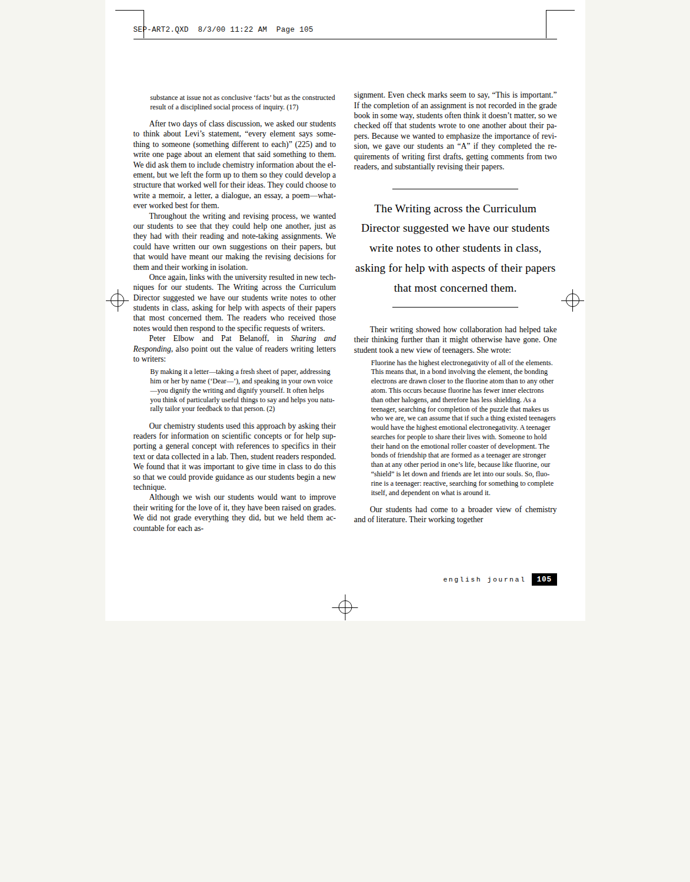SEP-ART2.QXD 8/3/00 11:22 AM Page 105
substance at issue not as conclusive ‘facts’ but as the constructed result of a disciplined social process of inquiry. (17)
After two days of class discussion, we asked our students to think about Levi’s statement, “every element says something to someone (something different to each)” (225) and to write one page about an element that said something to them. We did ask them to include chemistry information about the element, but we left the form up to them so they could develop a structure that worked well for their ideas. They could choose to write a memoir, a letter, a dialogue, an essay, a poem—whatever worked best for them.
Throughout the writing and revising process, we wanted our students to see that they could help one another, just as they had with their reading and note-taking assignments. We could have written our own suggestions on their papers, but that would have meant our making the revising decisions for them and their working in isolation.
Once again, links with the university resulted in new techniques for our students. The Writing across the Curriculum Director suggested we have our students write notes to other students in class, asking for help with aspects of their papers that most concerned them. The readers who received those notes would then respond to the specific requests of writers.
Peter Elbow and Pat Belanoff, in Sharing and Responding, also point out the value of readers writing letters to writers:
By making it a letter—taking a fresh sheet of paper, addressing him or her by name (‘Dear—’), and speaking in your own voice—you dignify the writing and dignify yourself. It often helps you think of particularly useful things to say and helps you naturally tailor your feedback to that person. (2)
Our chemistry students used this approach by asking their readers for information on scientific concepts or for help supporting a general concept with references to specifics in their text or data collected in a lab. Then, student readers responded. We found that it was important to give time in class to do this so that we could provide guidance as our students begin a new technique.
Although we wish our students would want to improve their writing for the love of it, they have been raised on grades. We did not grade everything they did, but we held them accountable for each as-
signment. Even check marks seem to say, “This is important.” If the completion of an assignment is not recorded in the grade book in some way, students often think it doesn’t matter, so we checked off that students wrote to one another about their papers. Because we wanted to emphasize the importance of revision, we gave our students an “A” if they completed the requirements of writing first drafts, getting comments from two readers, and substantially revising their papers.
The Writing across the Curriculum Director suggested we have our students write notes to other students in class, asking for help with aspects of their papers that most concerned them.
Their writing showed how collaboration had helped take their thinking further than it might otherwise have gone. One student took a new view of teenagers. She wrote:
Fluorine has the highest electronegativity of all of the elements. This means that, in a bond involving the element, the bonding electrons are drawn closer to the fluorine atom than to any other atom. This occurs because fluorine has fewer inner electrons than other halogens, and therefore has less shielding. As a teenager, searching for completion of the puzzle that makes us who we are, we can assume that if such a thing existed teenagers would have the highest emotional electronegativity. A teenager searches for people to share their lives with. Someone to hold their hand on the emotional roller coaster of development. The bonds of friendship that are formed as a teenager are stronger than at any other period in one’s life, because like fluorine, our “shield” is let down and friends are let into our souls. So, fluorine is a teenager: reactive, searching for something to complete itself, and dependent on what is around it.
Our students had come to a broader view of chemistry and of literature. Their working together
english journal 105